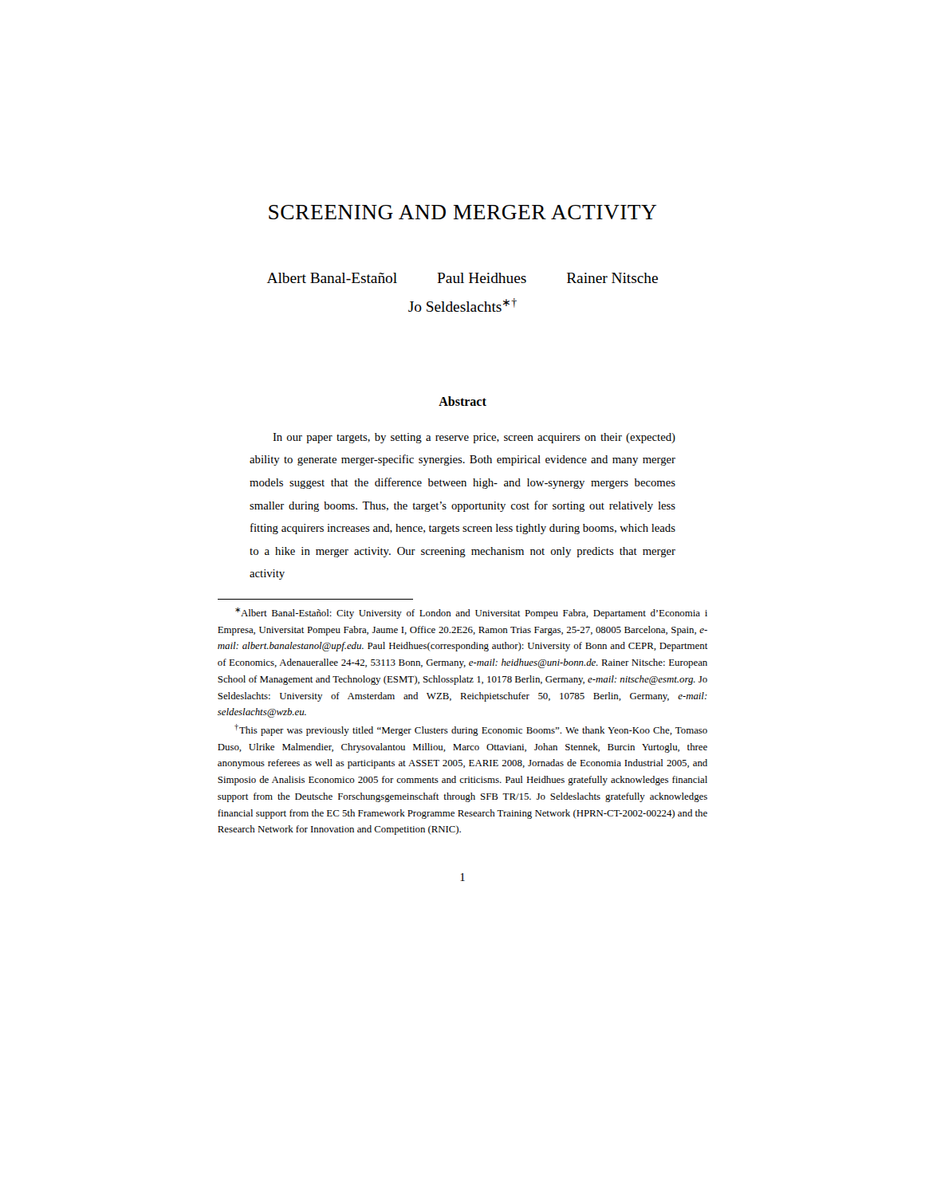SCREENING AND MERGER ACTIVITY
Albert Banal-Estañol Paul Heidhues Rainer Nitsche
Jo Seldeslachts∗†
Abstract
In our paper targets, by setting a reserve price, screen acquirers on their (expected) ability to generate merger-specific synergies. Both empirical evidence and many merger models suggest that the difference between high- and low-synergy mergers becomes smaller during booms. Thus, the target’s opportunity cost for sorting out relatively less fitting acquirers increases and, hence, targets screen less tightly during booms, which leads to a hike in merger activity. Our screening mechanism not only predicts that merger activity
∗Albert Banal-Estañol: City University of London and Universitat Pompeu Fabra, Departament d’Economia i Empresa, Universitat Pompeu Fabra, Jaume I, Office 20.2E26, Ramon Trias Fargas, 25-27, 08005 Barcelona, Spain, e-mail: albert.banalestanol@upf.edu. Paul Heidhues(corresponding author): University of Bonn and CEPR, Department of Economics, Adenauerallee 24-42, 53113 Bonn, Germany, e-mail: heidhues@uni-bonn.de. Rainer Nitsche: European School of Management and Technology (ESMT), Schlossplatz 1, 10178 Berlin, Germany, e-mail: nitsche@esmt.org. Jo Seldeslachts: University of Amsterdam and WZB, Reichpietschufer 50, 10785 Berlin, Germany, e-mail: seldeslachts@wzb.eu.
†This paper was previously titled “Merger Clusters during Economic Booms”. We thank Yeon-Koo Che, Tomaso Duso, Ulrike Malmendier, Chrysovalantou Milliou, Marco Ottaviani, Johan Stennek, Burcin Yurtoglu, three anonymous referees as well as participants at ASSET 2005, EARIE 2008, Jornadas de Economia Industrial 2005, and Simposio de Analisis Economico 2005 for comments and criticisms. Paul Heidhues gratefully acknowledges financial support from the Deutsche Forschungsgemeinschaft through SFB TR/15. Jo Seldeslachts gratefully acknowledges financial support from the EC 5th Framework Programme Research Training Network (HPRN-CT-2002-00224) and the Research Network for Innovation and Competition (RNIC).
1